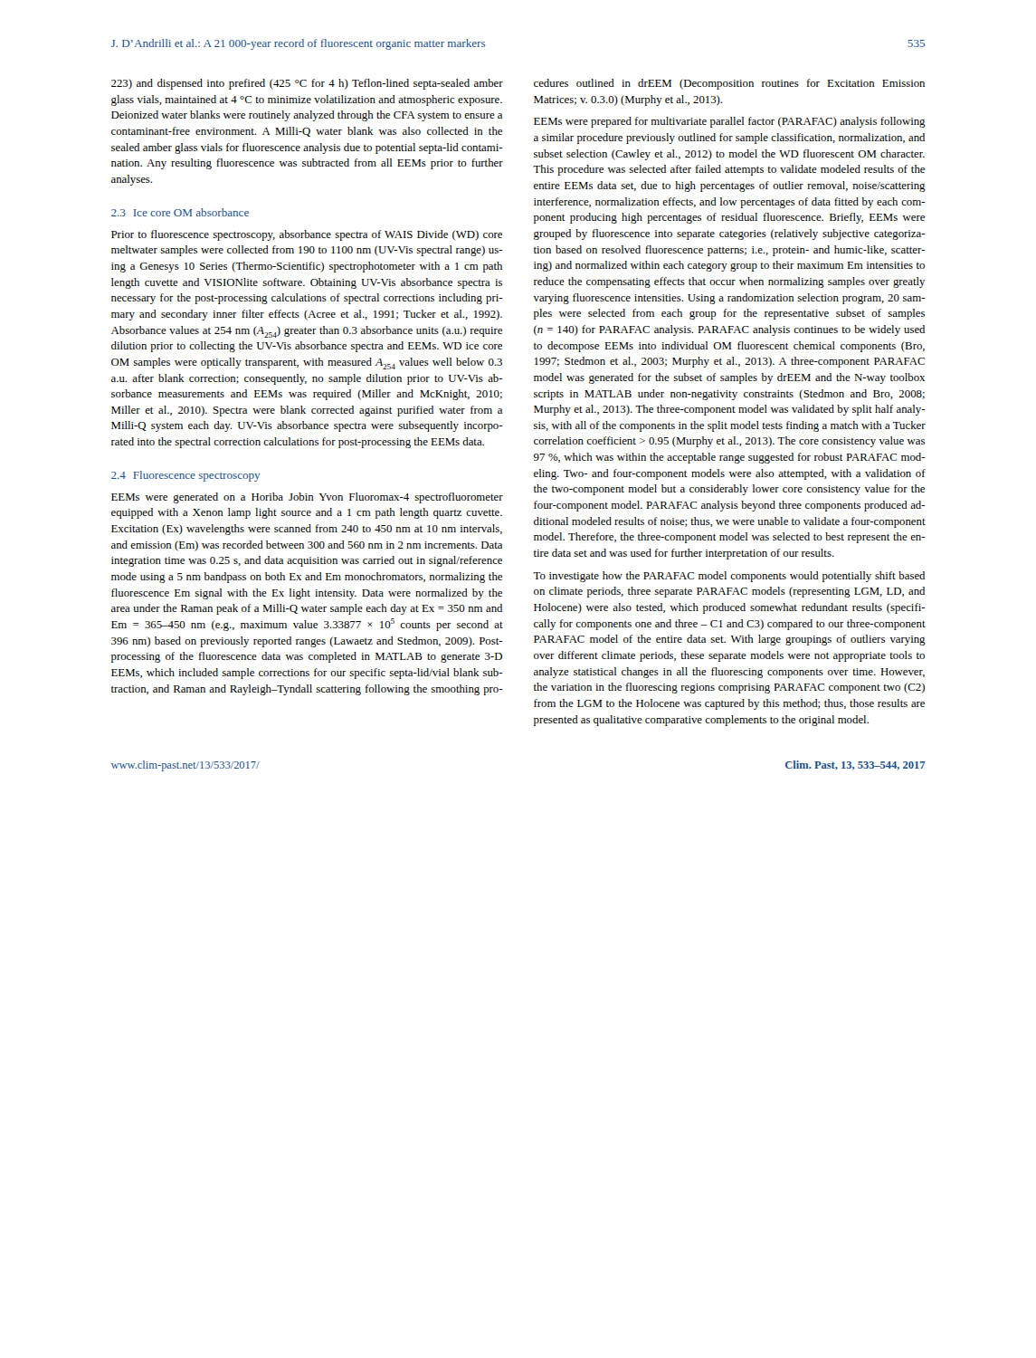J. D’Andrilli et al.: A 21 000-year record of fluorescent organic matter markers
535
223) and dispensed into prefired (425 °C for 4 h) Teflon-lined septa-sealed amber glass vials, maintained at 4 °C to minimize volatilization and atmospheric exposure. Deionized water blanks were routinely analyzed through the CFA system to ensure a contaminant-free environment. A Milli-Q water blank was also collected in the sealed amber glass vials for fluorescence analysis due to potential septa-lid contamination. Any resulting fluorescence was subtracted from all EEMs prior to further analyses.
2.3 Ice core OM absorbance
Prior to fluorescence spectroscopy, absorbance spectra of WAIS Divide (WD) core meltwater samples were collected from 190 to 1100 nm (UV-Vis spectral range) using a Genesys 10 Series (Thermo-Scientific) spectrophotometer with a 1 cm path length cuvette and VISIONlite software. Obtaining UV-Vis absorbance spectra is necessary for the post-processing calculations of spectral corrections including primary and secondary inner filter effects (Acree et al., 1991; Tucker et al., 1992). Absorbance values at 254 nm (A254) greater than 0.3 absorbance units (a.u.) require dilution prior to collecting the UV-Vis absorbance spectra and EEMs. WD ice core OM samples were optically transparent, with measured A254 values well below 0.3 a.u. after blank correction; consequently, no sample dilution prior to UV-Vis absorbance measurements and EEMs was required (Miller and McKnight, 2010; Miller et al., 2010). Spectra were blank corrected against purified water from a Milli-Q system each day. UV-Vis absorbance spectra were subsequently incorporated into the spectral correction calculations for post-processing the EEMs data.
2.4 Fluorescence spectroscopy
EEMs were generated on a Horiba Jobin Yvon Fluoromax-4 spectrofluorometer equipped with a Xenon lamp light source and a 1 cm path length quartz cuvette. Excitation (Ex) wavelengths were scanned from 240 to 450 nm at 10 nm intervals, and emission (Em) was recorded between 300 and 560 nm in 2 nm increments. Data integration time was 0.25 s, and data acquisition was carried out in signal/reference mode using a 5 nm bandpass on both Ex and Em monochromators, normalizing the fluorescence Em signal with the Ex light intensity. Data were normalized by the area under the Raman peak of a Milli-Q water sample each day at Ex = 350 nm and Em = 365–450 nm (e.g., maximum value 3.33877 × 105 counts per second at 396 nm) based on previously reported ranges (Lawaetz and Stedmon, 2009). Post-processing of the fluorescence data was completed in MATLAB to generate 3-D EEMs, which included sample corrections for our specific septa-lid/vial blank subtraction, and Raman and Rayleigh–Tyndall scattering following the smoothing procedures outlined in drEEM (Decomposition routines for Excitation Emission Matrices; v. 0.3.0) (Murphy et al., 2013).
EEMs were prepared for multivariate parallel factor (PARAFAC) analysis following a similar procedure previously outlined for sample classification, normalization, and subset selection (Cawley et al., 2012) to model the WD fluorescent OM character. This procedure was selected after failed attempts to validate modeled results of the entire EEMs data set, due to high percentages of outlier removal, noise/scattering interference, normalization effects, and low percentages of data fitted by each component producing high percentages of residual fluorescence. Briefly, EEMs were grouped by fluorescence into separate categories (relatively subjective categorization based on resolved fluorescence patterns; i.e., protein- and humic-like, scattering) and normalized within each category group to their maximum Em intensities to reduce the compensating effects that occur when normalizing samples over greatly varying fluorescence intensities. Using a randomization selection program, 20 samples were selected from each group for the representative subset of samples (n = 140) for PARAFAC analysis. PARAFAC analysis continues to be widely used to decompose EEMs into individual OM fluorescent chemical components (Bro, 1997; Stedmon et al., 2003; Murphy et al., 2013). A three-component PARAFAC model was generated for the subset of samples by drEEM and the N-way toolbox scripts in MATLAB under non-negativity constraints (Stedmon and Bro, 2008; Murphy et al., 2013). The three-component model was validated by split half analysis, with all of the components in the split model tests finding a match with a Tucker correlation coefficient > 0.95 (Murphy et al., 2013). The core consistency value was 97 %, which was within the acceptable range suggested for robust PARAFAC modeling. Two- and four-component models were also attempted, with a validation of the two-component model but a considerably lower core consistency value for the four-component model. PARAFAC analysis beyond three components produced additional modeled results of noise; thus, we were unable to validate a four-component model. Therefore, the three-component model was selected to best represent the entire data set and was used for further interpretation of our results.
To investigate how the PARAFAC model components would potentially shift based on climate periods, three separate PARAFAC models (representing LGM, LD, and Holocene) were also tested, which produced somewhat redundant results (specifically for components one and three – C1 and C3) compared to our three-component PARAFAC model of the entire data set. With large groupings of outliers varying over different climate periods, these separate models were not appropriate tools to analyze statistical changes in all the fluorescing components over time. However, the variation in the fluorescing regions comprising PARAFAC component two (C2) from the LGM to the Holocene was captured by this method; thus, those results are presented as qualitative comparative complements to the original model.
www.clim-past.net/13/533/2017/
Clim. Past, 13, 533–544, 2017